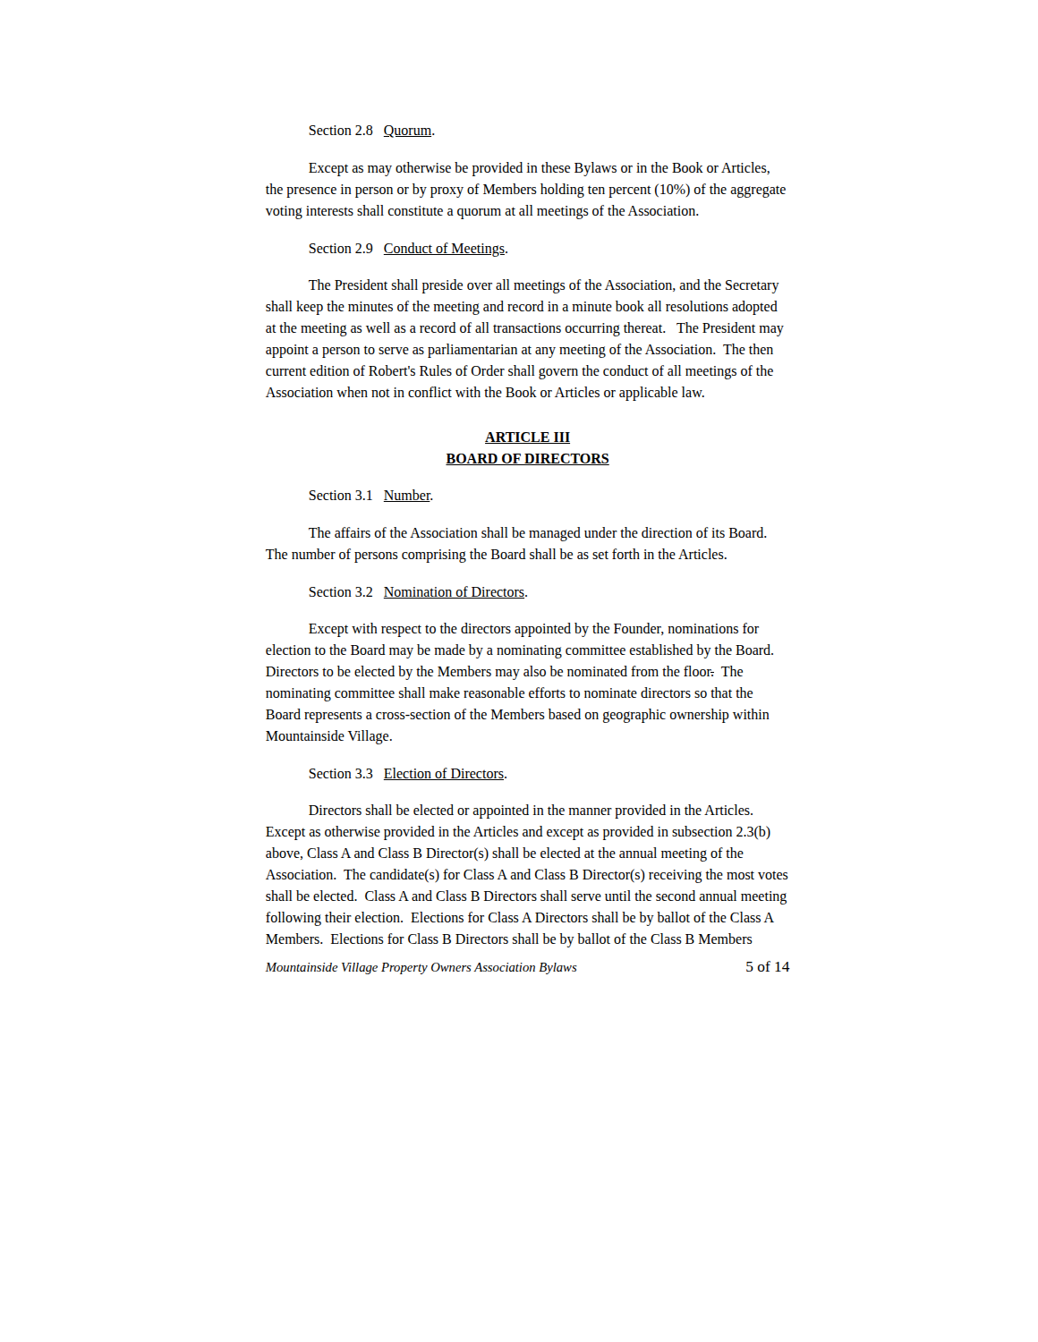Section 2.8 Quorum.
Except as may otherwise be provided in these Bylaws or in the Book or Articles, the presence in person or by proxy of Members holding ten percent (10%) of the aggregate voting interests shall constitute a quorum at all meetings of the Association.
Section 2.9 Conduct of Meetings.
The President shall preside over all meetings of the Association, and the Secretary shall keep the minutes of the meeting and record in a minute book all resolutions adopted at the meeting as well as a record of all transactions occurring thereat. The President may appoint a person to serve as parliamentarian at any meeting of the Association. The then current edition of Robert's Rules of Order shall govern the conduct of all meetings of the Association when not in conflict with the Book or Articles or applicable law.
ARTICLE III BOARD OF DIRECTORS
Section 3.1 Number.
The affairs of the Association shall be managed under the direction of its Board. The number of persons comprising the Board shall be as set forth in the Articles.
Section 3.2 Nomination of Directors.
Except with respect to the directors appointed by the Founder, nominations for election to the Board may be made by a nominating committee established by the Board. Directors to be elected by the Members may also be nominated from the floor. The nominating committee shall make reasonable efforts to nominate directors so that the Board represents a cross-section of the Members based on geographic ownership within Mountainside Village.
Section 3.3 Election of Directors.
Directors shall be elected or appointed in the manner provided in the Articles. Except as otherwise provided in the Articles and except as provided in subsection 2.3(b) above, Class A and Class B Director(s) shall be elected at the annual meeting of the Association. The candidate(s) for Class A and Class B Director(s) receiving the most votes shall be elected. Class A and Class B Directors shall serve until the second annual meeting following their election. Elections for Class A Directors shall be by ballot of the Class A Members. Elections for Class B Directors shall be by ballot of the Class B Members
Mountainside Village Property Owners Association Bylaws 5 of 14